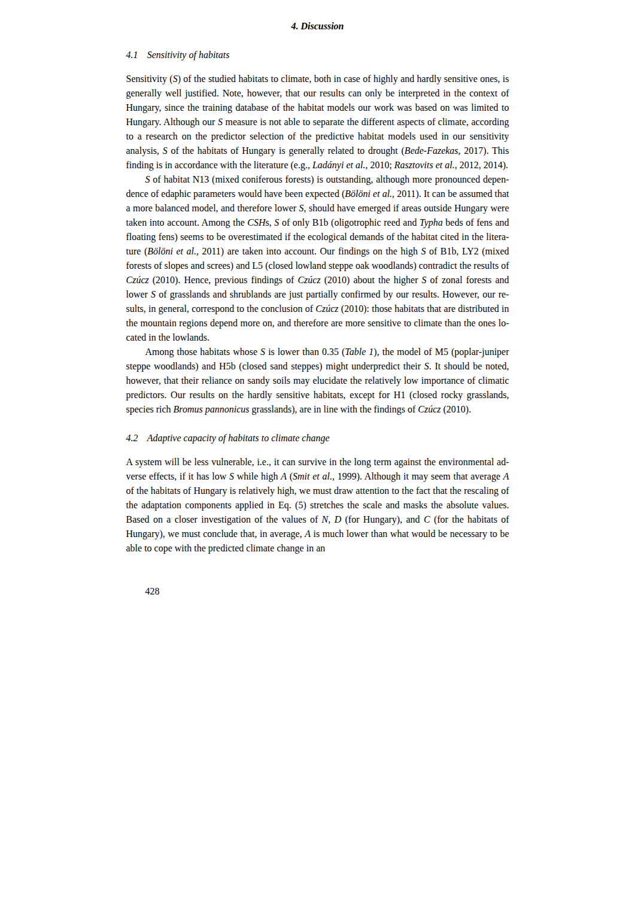4. Discussion
4.1 Sensitivity of habitats
Sensitivity (S) of the studied habitats to climate, both in case of highly and hardly sensitive ones, is generally well justified. Note, however, that our results can only be interpreted in the context of Hungary, since the training database of the habitat models our work was based on was limited to Hungary. Although our S measure is not able to separate the different aspects of climate, according to a research on the predictor selection of the predictive habitat models used in our sensitivity analysis, S of the habitats of Hungary is generally related to drought (Bede-Fazekas, 2017). This finding is in accordance with the literature (e.g., Ladányi et al., 2010; Rasztovits et al., 2012, 2014).
S of habitat N13 (mixed coniferous forests) is outstanding, although more pronounced dependence of edaphic parameters would have been expected (Bölöni et al., 2011). It can be assumed that a more balanced model, and therefore lower S, should have emerged if areas outside Hungary were taken into account. Among the CSHs, S of only B1b (oligotrophic reed and Typha beds of fens and floating fens) seems to be overestimated if the ecological demands of the habitat cited in the literature (Bölöni et al., 2011) are taken into account. Our findings on the high S of B1b, LY2 (mixed forests of slopes and screes) and L5 (closed lowland steppe oak woodlands) contradict the results of Czúcz (2010). Hence, previous findings of Czúcz (2010) about the higher S of zonal forests and lower S of grasslands and shrublands are just partially confirmed by our results. However, our results, in general, correspond to the conclusion of Czúcz (2010): those habitats that are distributed in the mountain regions depend more on, and therefore are more sensitive to climate than the ones located in the lowlands.
Among those habitats whose S is lower than 0.35 (Table 1), the model of M5 (poplar-juniper steppe woodlands) and H5b (closed sand steppes) might underpredict their S. It should be noted, however, that their reliance on sandy soils may elucidate the relatively low importance of climatic predictors. Our results on the hardly sensitive habitats, except for H1 (closed rocky grasslands, species rich Bromus pannonicus grasslands), are in line with the findings of Czúcz (2010).
4.2 Adaptive capacity of habitats to climate change
A system will be less vulnerable, i.e., it can survive in the long term against the environmental adverse effects, if it has low S while high A (Smit et al., 1999). Although it may seem that average A of the habitats of Hungary is relatively high, we must draw attention to the fact that the rescaling of the adaptation components applied in Eq. (5) stretches the scale and masks the absolute values. Based on a closer investigation of the values of N, D (for Hungary), and C (for the habitats of Hungary), we must conclude that, in average, A is much lower than what would be necessary to be able to cope with the predicted climate change in an
428